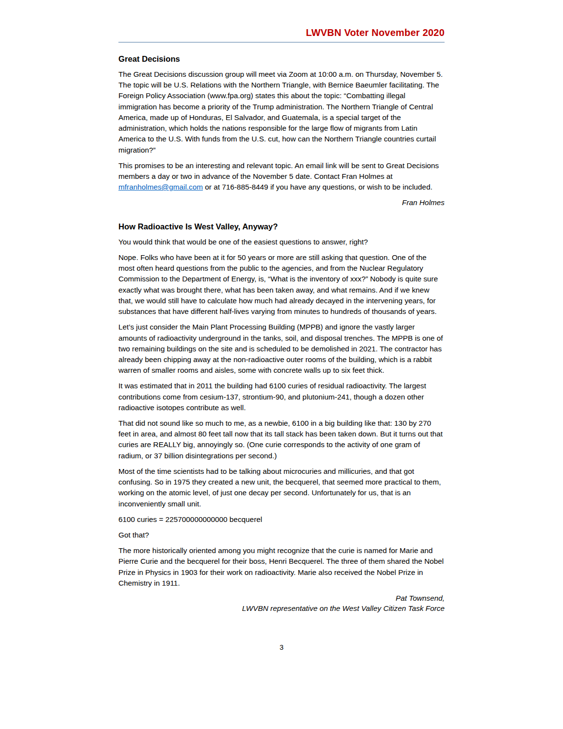LWVBN Voter November 2020
Great Decisions
The Great Decisions discussion group will meet via Zoom at 10:00 a.m. on Thursday, November 5. The topic will be U.S. Relations with the Northern Triangle, with Bernice Baeumler facilitating. The Foreign Policy Association (www.fpa.org) states this about the topic: “Combatting illegal immigration has become a priority of the Trump administration. The Northern Triangle of Central America, made up of Honduras, El Salvador, and Guatemala, is a special target of the administration, which holds the nations responsible for the large flow of migrants from Latin America to the U.S. With funds from the U.S. cut, how can the Northern Triangle countries curtail migration?”
This promises to be an interesting and relevant topic. An email link will be sent to Great Decisions members a day or two in advance of the November 5 date. Contact Fran Holmes at mfranholmes@gmail.com or at 716-885-8449 if you have any questions, or wish to be included.
Fran Holmes
How Radioactive Is West Valley, Anyway?
You would think that would be one of the easiest questions to answer, right?
Nope. Folks who have been at it for 50 years or more are still asking that question. One of the most often heard questions from the public to the agencies, and from the Nuclear Regulatory Commission to the Department of Energy, is, “What is the inventory of xxx?” Nobody is quite sure exactly what was brought there, what has been taken away, and what remains. And if we knew that, we would still have to calculate how much had already decayed in the intervening years, for substances that have different half-lives varying from minutes to hundreds of thousands of years.
Let’s just consider the Main Plant Processing Building (MPPB) and ignore the vastly larger amounts of radioactivity underground in the tanks, soil, and disposal trenches. The MPPB is one of two remaining buildings on the site and is scheduled to be demolished in 2021. The contractor has already been chipping away at the non-radioactive outer rooms of the building, which is a rabbit warren of smaller rooms and aisles, some with concrete walls up to six feet thick.
It was estimated that in 2011 the building had 6100 curies of residual radioactivity. The largest contributions come from cesium-137, strontium-90, and plutonium-241, though a dozen other radioactive isotopes contribute as well.
That did not sound like so much to me, as a newbie, 6100 in a big building like that: 130 by 270 feet in area, and almost 80 feet tall now that its tall stack has been taken down. But it turns out that curies are REALLY big, annoyingly so. (One curie corresponds to the activity of one gram of radium, or 37 billion disintegrations per second.)
Most of the time scientists had to be talking about microcuries and millicuries, and that got confusing. So in 1975 they created a new unit, the becquerel, that seemed more practical to them, working on the atomic level, of just one decay per second. Unfortunately for us, that is an inconveniently small unit.
6100 curies = 225700000000000 becquerel
Got that?
The more historically oriented among you might recognize that the curie is named for Marie and Pierre Curie and the becquerel for their boss, Henri Becquerel. The three of them shared the Nobel Prize in Physics in 1903 for their work on radioactivity. Marie also received the Nobel Prize in Chemistry in 1911.
Pat Townsend,
LWVBN representative on the West Valley Citizen Task Force
3